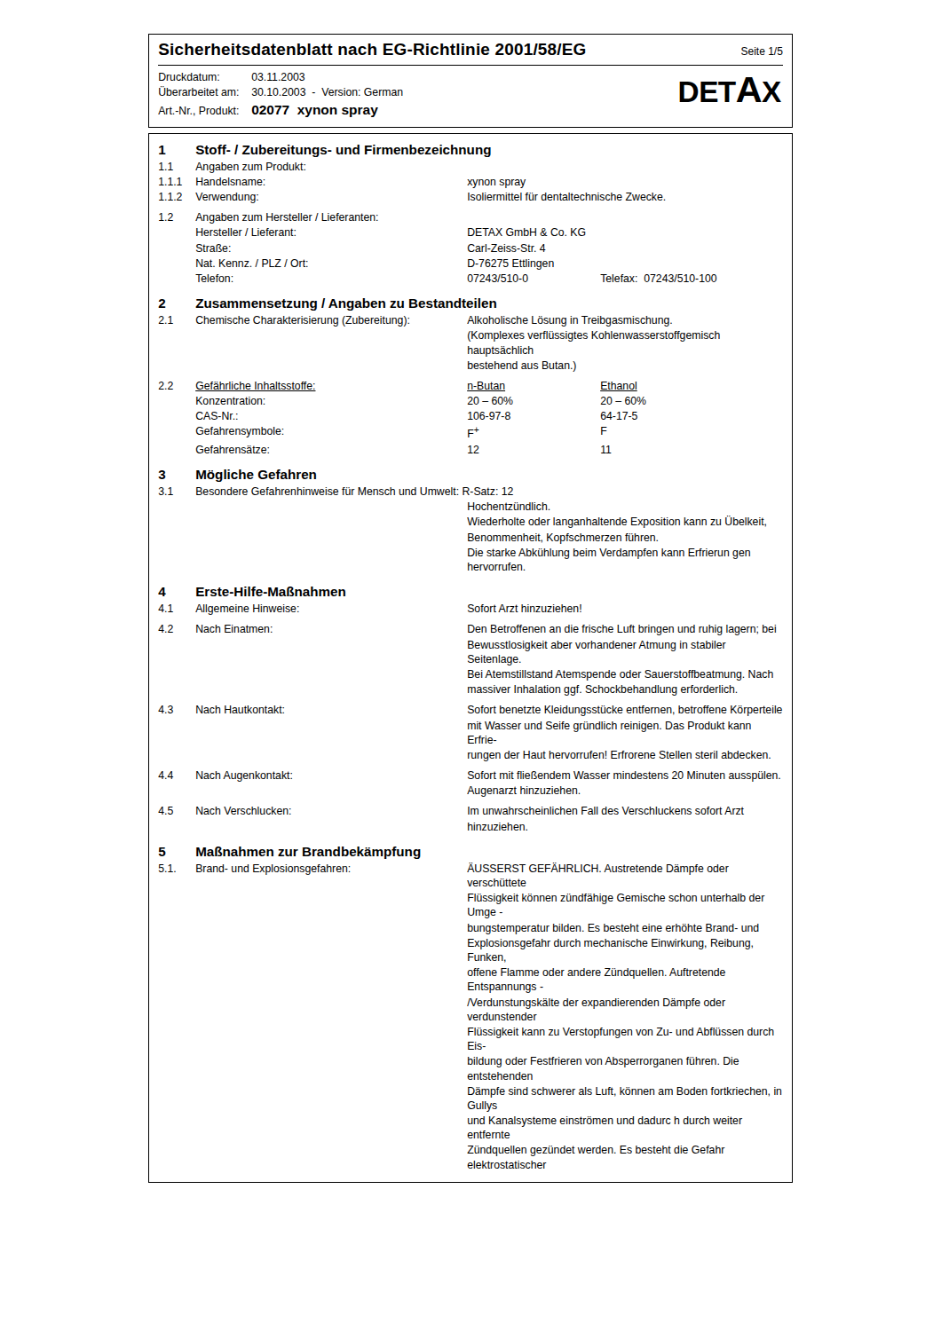Sicherheitsdatenblatt nach EG-Richtlinie 2001/58/EG
Seite 1/5
Druckdatum:
03.11.2003
Überarbeitet am:
30.10.2003 - Version: German
Art.-Nr., Produkt:
02077 xynon spray
DETAX
1
Stoff- / Zubereitungs- und Firmenbezeichnung
1.1
Angaben zum Produkt:
1.1.1
Handelsname:
xynon spray
1.1.2
Verwendung:
Isoliermittel für dentaltechnische Zwecke.
1.2
Angaben zum Hersteller / Lieferanten:
Hersteller / Lieferant:
DETAX GmbH & Co. KG
Straße:
Carl-Zeiss-Str. 4
Nat. Kennz. / PLZ / Ort:
D-76275 Ettlingen
Telefon:
07243/510-0
Telefax: 07243/510-100
2
Zusammensetzung / Angaben zu Bestandteilen
2.1
Chemische Charakterisierung (Zubereitung):
Alkoholische Lösung in Treibgasmischung.
(Komplexes verflüssigtes Kohlenwasserstoffgemisch hauptsächlich
bestehend aus Butan.)
2.2
Gefährliche Inhaltsstoffe:
n-Butan
Ethanol
Konzentration:
20 – 60%
20 – 60%
CAS-Nr.:
106-97-8
64-17-5
Gefahrensymbole:
F+
F
Gefahrensätze:
12
11
3
Mögliche Gefahren
3.1
Besondere Gefahrenhinweise für Mensch und Umwelt: R-Satz: 12
Hochentzündlich.
Wiederholte oder langanhaltende Exposition kann zu Übelkeit,
Benommenheit, Kopfschmerzen führen.
Die starke Abkühlung beim Verdampfen kann Erfrierun gen hervorrufen.
4
Erste-Hilfe-Maßnahmen
4.1
Allgemeine Hinweise:
Sofort Arzt hinzuziehen!
4.2
Nach Einatmen:
Den Betroffenen an die frische Luft bringen und ruhig lagern; bei
Bewusstlosigkeit aber vorhandener Atmung in stabiler Seitenlage.
Bei Atemstillstand Atemspende oder Sauerstoffbeatmung. Nach
massiver Inhalation ggf. Schockbehandlung erforderlich.
4.3
Nach Hautkontakt:
Sofort benetzte Kleidungsstücke entfernen, betroffene Körperteile
mit Wasser und Seife gründlich reinigen. Das Produkt kann Erfrie-
rungen der Haut hervorrufen! Erfrorene Stellen steril abdecken.
4.4
Nach Augenkontakt:
Sofort mit fließendem Wasser mindestens 20 Minuten ausspülen.
Augenarzt hinzuziehen.
4.5
Nach Verschlucken:
Im unwahrscheinlichen Fall des Verschluckens sofort Arzt
hinzuziehen.
5
Maßnahmen zur Brandbekämpfung
5.1.
Brand- und Explosionsgefahren:
ÄUSSERST GEFÄHRLICH. Austretende Dämpfe oder verschüttete
Flüssigkeit können zündfähige Gemische schon unterhalb der Umge -
bungstemperatur bilden. Es besteht eine erhöhte Brand- und
Explosionsgefahr durch mechanische Einwirkung, Reibung, Funken,
offene Flamme oder andere Zündquellen. Auftretende Entspannungs -
/Verdunstungskälte der expandierenden Dämpfe oder verdunstender
Flüssigkeit kann zu Verstopfungen von Zu- und Abflüssen durch Eis-
bildung oder Festfrieren von Absperrorganen führen. Die entstehenden
Dämpfe sind schwerer als Luft, können am Boden fortkriechen, in Gullys
und Kanalsysteme einströmen und dadurc h durch weiter entfernte
Zündquellen gezündet werden. Es besteht die Gefahr elektrostatischer